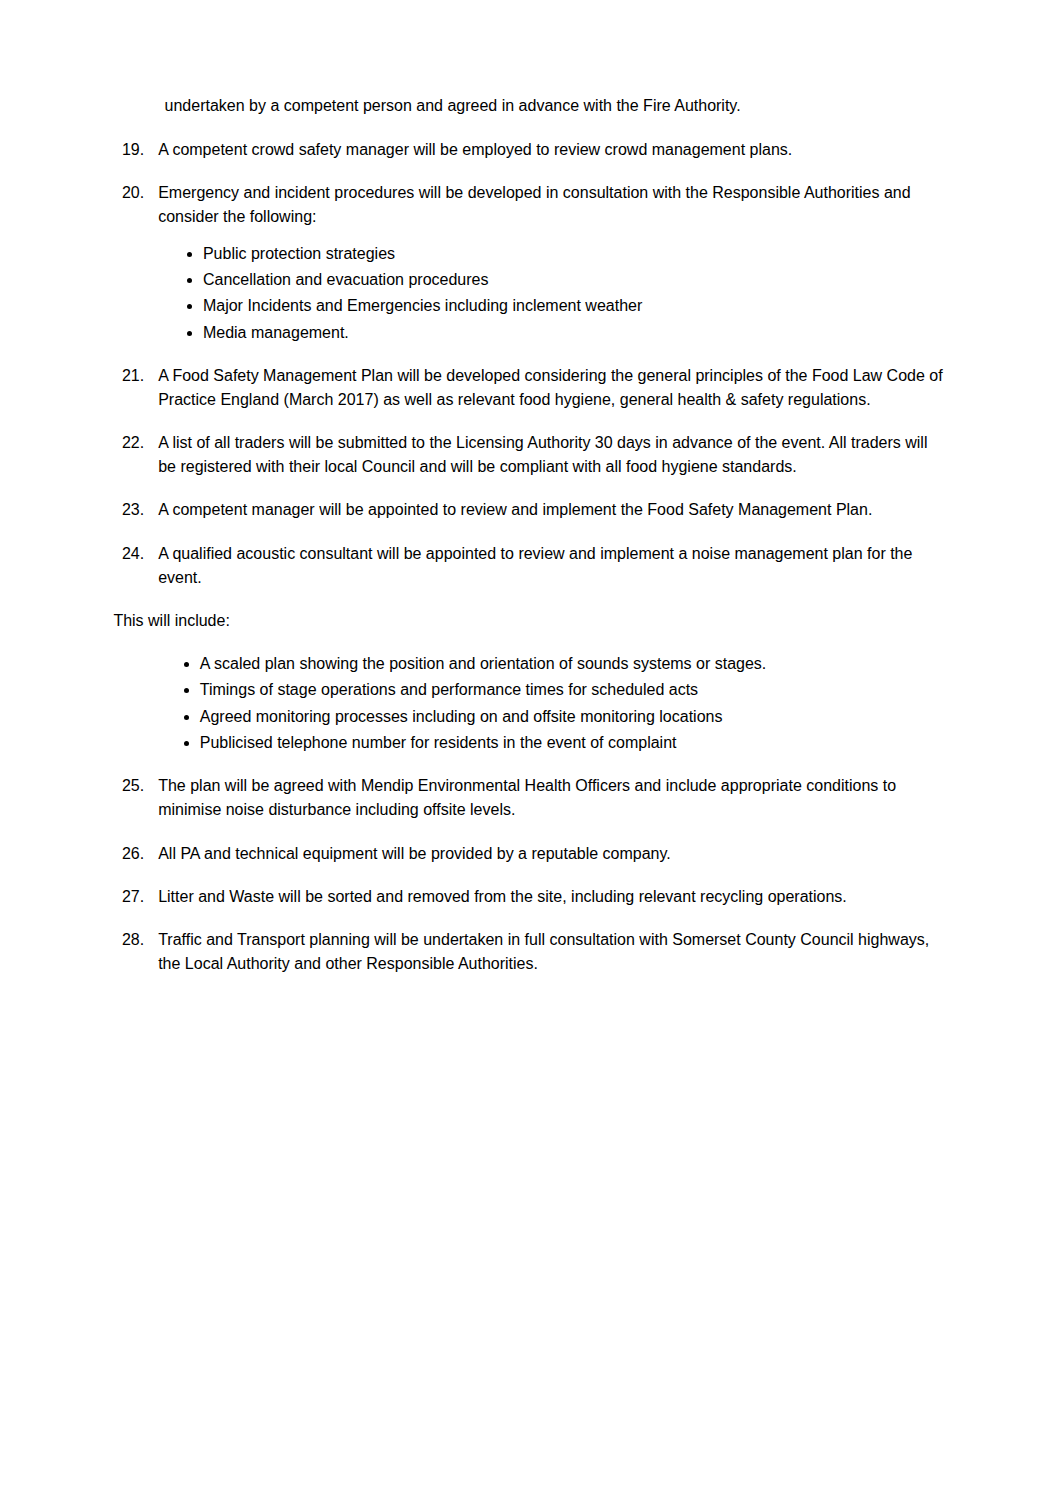undertaken by a competent person and agreed in advance with the Fire Authority.
A competent crowd safety manager will be employed to review crowd management plans.
Emergency and incident procedures will be developed in consultation with the Responsible Authorities and consider the following:
Public protection strategies
Cancellation and evacuation procedures
Major Incidents and Emergencies including inclement weather
Media management.
A Food Safety Management Plan will be developed considering the general principles of the Food Law Code of Practice England (March 2017) as well as relevant food hygiene, general health & safety regulations.
A list of all traders will be submitted to the Licensing Authority 30 days in advance of the event. All traders will be registered with their local Council and will be compliant with all food hygiene standards.
A competent manager will be appointed to review and implement the Food Safety Management Plan.
A qualified acoustic consultant will be appointed to review and implement a noise management plan for the event.
This will include:
A scaled plan showing the position and orientation of sounds systems or stages.
Timings of stage operations and performance times for scheduled acts
Agreed monitoring processes including on and offsite monitoring locations
Publicised telephone number for residents in the event of complaint
The plan will be agreed with Mendip Environmental Health Officers and include appropriate conditions to minimise noise disturbance including offsite levels.
All PA and technical equipment will be provided by a reputable company.
Litter and Waste will be sorted and removed from the site, including relevant recycling operations.
Traffic and Transport planning will be undertaken in full consultation with Somerset County Council highways, the Local Authority and other Responsible Authorities.